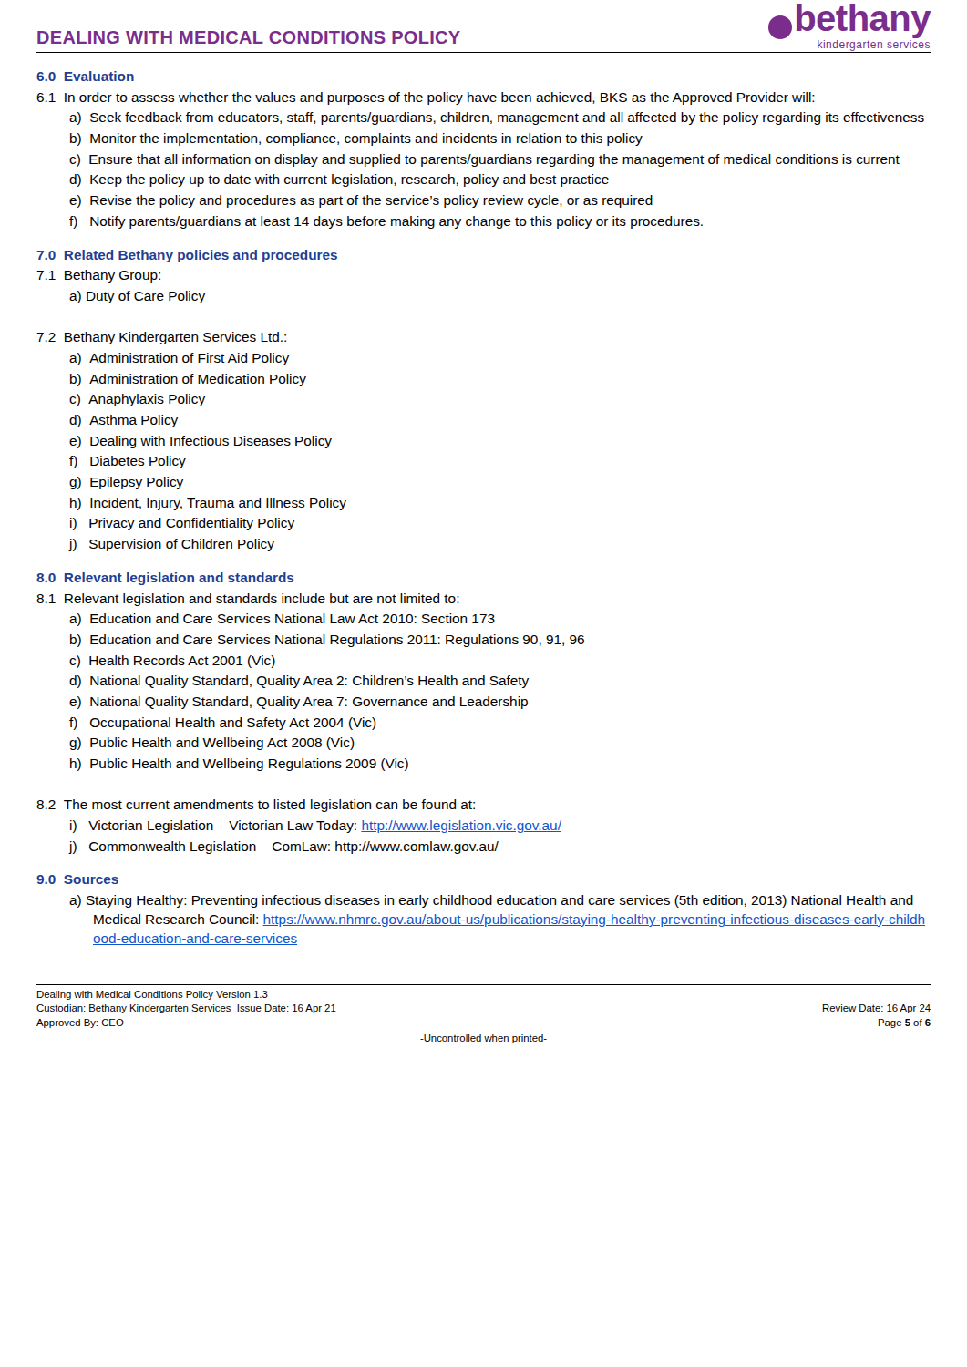DEALING WITH MEDICAL CONDITIONS POLICY
bethany
kindergarten services
6.0 Evaluation
6.1 In order to assess whether the values and purposes of the policy have been achieved, BKS as the Approved Provider will:
a) Seek feedback from educators, staff, parents/guardians, children, management and all affected by the policy regarding its effectiveness
b) Monitor the implementation, compliance, complaints and incidents in relation to this policy
c) Ensure that all information on display and supplied to parents/guardians regarding the management of medical conditions is current
d) Keep the policy up to date with current legislation, research, policy and best practice
e) Revise the policy and procedures as part of the service’s policy review cycle, or as required
f) Notify parents/guardians at least 14 days before making any change to this policy or its procedures.
7.0 Related Bethany policies and procedures
7.1 Bethany Group:
a) Duty of Care Policy
7.2 Bethany Kindergarten Services Ltd.:
a) Administration of First Aid Policy
b) Administration of Medication Policy
c) Anaphylaxis Policy
d) Asthma Policy
e) Dealing with Infectious Diseases Policy
f) Diabetes Policy
g) Epilepsy Policy
h) Incident, Injury, Trauma and Illness Policy
i) Privacy and Confidentiality Policy
j) Supervision of Children Policy
8.0 Relevant legislation and standards
8.1 Relevant legislation and standards include but are not limited to:
a) Education and Care Services National Law Act 2010: Section 173
b) Education and Care Services National Regulations 2011: Regulations 90, 91, 96
c) Health Records Act 2001 (Vic)
d) National Quality Standard, Quality Area 2: Children’s Health and Safety
e) National Quality Standard, Quality Area 7: Governance and Leadership
f) Occupational Health and Safety Act 2004 (Vic)
g) Public Health and Wellbeing Act 2008 (Vic)
h) Public Health and Wellbeing Regulations 2009 (Vic)
8.2 The most current amendments to listed legislation can be found at:
i) Victorian Legislation – Victorian Law Today: http://www.legislation.vic.gov.au/
j) Commonwealth Legislation – ComLaw: http://www.comlaw.gov.au/
9.0 Sources
a) Staying Healthy: Preventing infectious diseases in early childhood education and care services (5th edition, 2013) National Health and Medical Research Council: https://www.nhmrc.gov.au/about-us/publications/staying-healthy-preventing-infectious-diseases-early-childhood-education-and-care-services
Dealing with Medical Conditions Policy Version 1.3
Custodian: Bethany Kindergarten Services Issue Date: 16 Apr 21 Review Date: 16 Apr 24
Approved By: CEO Page 5 of 6
-Uncontrolled when printed-